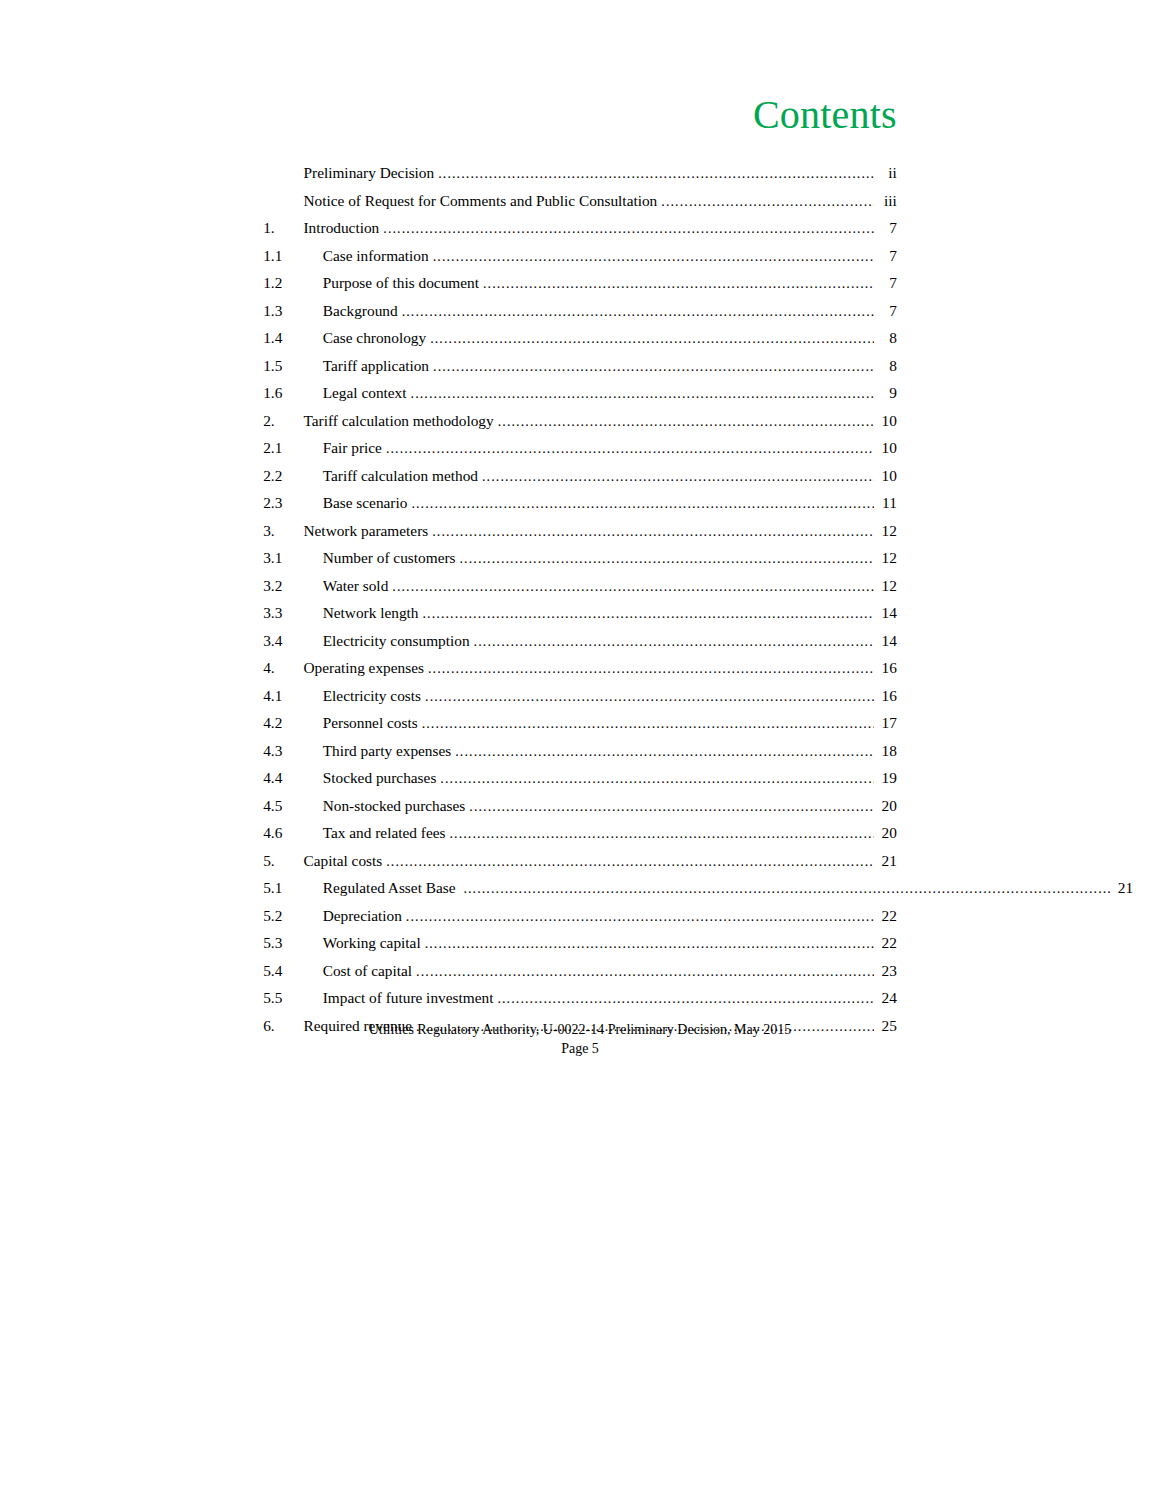Contents
Preliminary Decision ........................................................................................................................................................... ii
Notice of Request for Comments and Public Consultation ..................................................................................... iii
1. Introduction ................................................................................................................................................................. 7
1.1 Case information ..................................................................................................................................................... 7
1.2 Purpose of this document ....................................................................................................................................... 7
1.3 Background ............................................................................................................................................................. 7
1.4 Case chronology ..................................................................................................................................................... 8
1.5 Tariff application ................................................................................................................................................... 8
1.6 Legal context ......................................................................................................................................................... 9
2. Tariff calculation methodology ......................................................................................................................... 10
2.1 Fair price ................................................................................................................................................................. 10
2.2 Tariff calculation method ....................................................................................................................................... 10
2.3 Base scenario ......................................................................................................................................................... 11
3. Network parameters ................................................................................................................................................. 12
3.1 Number of customers ............................................................................................................................................. 12
3.2 Water sold ............................................................................................................................................................... 12
3.3 Network length ..................................................................................................................................................... 14
3.4 Electricity consumption ......................................................................................................................................... 14
4. Operating expenses ................................................................................................................................................. 16
4.1 Electricity costs ..................................................................................................................................................... 16
4.2 Personnel costs ..................................................................................................................................................... 17
4.3 Third party expenses ............................................................................................................................................. 18
4.4 Stocked purchases ................................................................................................................................................. 19
4.5 Non-stocked purchases ......................................................................................................................................... 20
4.6 Tax and related fees ............................................................................................................................................... 20
5. Capital costs ............................................................................................................................................................. 21
5.1 Regulated Asset Base </span ............................................................................................................................................. 21
5.2 Depreciation ........................................................................................................................................................... 22
5.3 Working capital ..................................................................................................................................................... 22
5.4 Cost of capital ....................................................................................................................................................... 23
5.5 Impact of future investment ................................................................................................................................. 24
6. Required revenue ..................................................................................................................................................... 25
Utilities Regulatory Authority, U-0022-14 Preliminary Decision, May 2015
Page 5